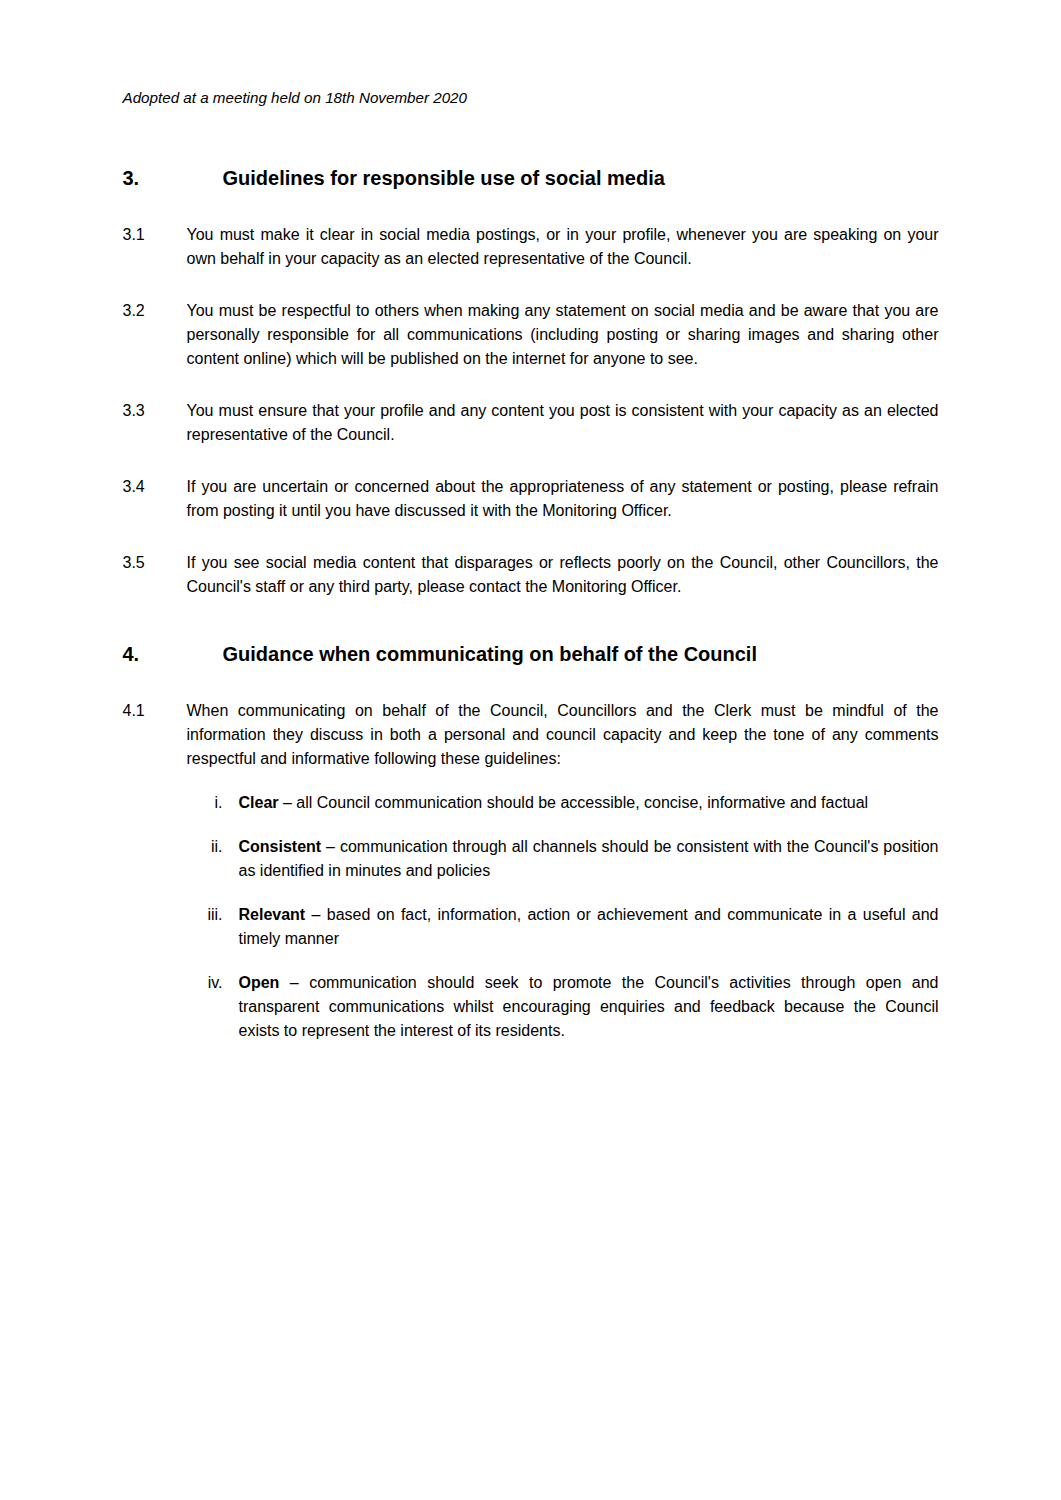Adopted at a meeting held on 18th November 2020
3. Guidelines for responsible use of social media
3.1 You must make it clear in social media postings, or in your profile, whenever you are speaking on your own behalf in your capacity as an elected representative of the Council.
3.2 You must be respectful to others when making any statement on social media and be aware that you are personally responsible for all communications (including posting or sharing images and sharing other content online) which will be published on the internet for anyone to see.
3.3 You must ensure that your profile and any content you post is consistent with your capacity as an elected representative of the Council.
3.4 If you are uncertain or concerned about the appropriateness of any statement or posting, please refrain from posting it until you have discussed it with the Monitoring Officer.
3.5 If you see social media content that disparages or reflects poorly on the Council, other Councillors, the Council's staff or any third party, please contact the Monitoring Officer.
4. Guidance when communicating on behalf of the Council
4.1 When communicating on behalf of the Council, Councillors and the Clerk must be mindful of the information they discuss in both a personal and council capacity and keep the tone of any comments respectful and informative following these guidelines:
i. Clear – all Council communication should be accessible, concise, informative and factual
ii. Consistent – communication through all channels should be consistent with the Council's position as identified in minutes and policies
iii. Relevant – based on fact, information, action or achievement and communicate in a useful and timely manner
iv. Open – communication should seek to promote the Council's activities through open and transparent communications whilst encouraging enquiries and feedback because the Council exists to represent the interest of its residents.